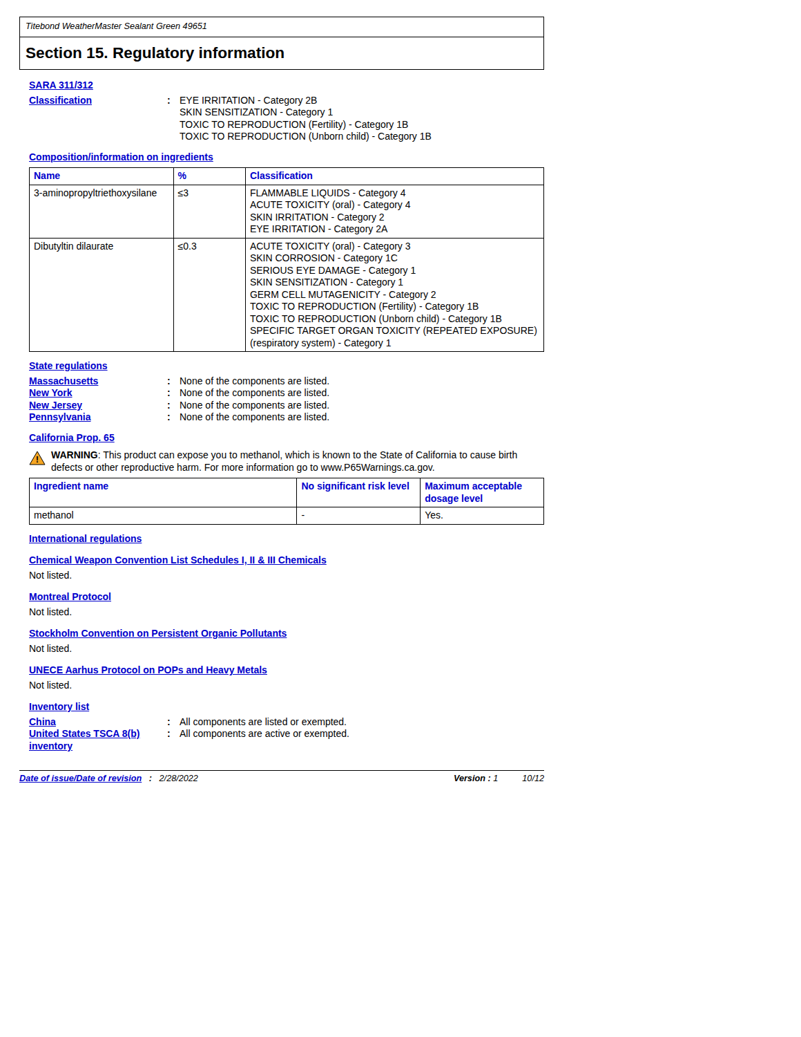Titebond WeatherMaster Sealant Green 49651
Section 15. Regulatory information
SARA 311/312
Classification
:
EYE IRRITATION - Category 2B
SKIN SENSITIZATION - Category 1
TOXIC TO REPRODUCTION (Fertility) - Category 1B
TOXIC TO REPRODUCTION (Unborn child) - Category 1B
Composition/information on ingredients
| Name | % | Classification |
| --- | --- | --- |
| 3-aminopropyltriethoxysilane | ≤3 | FLAMMABLE LIQUIDS - Category 4 ACUTE TOXICITY (oral) - Category 4 SKIN IRRITATION - Category 2 EYE IRRITATION - Category 2A |
| Dibutyltin dilaurate | ≤0.3 | ACUTE TOXICITY (oral) - Category 3 SKIN CORROSION - Category 1C SERIOUS EYE DAMAGE - Category 1 SKIN SENSITIZATION - Category 1 GERM CELL MUTAGENICITY - Category 2 TOXIC TO REPRODUCTION (Fertility) - Category 1B TOXIC TO REPRODUCTION (Unborn child) - Category 1B SPECIFIC TARGET ORGAN TOXICITY (REPEATED EXPOSURE) (respiratory system) - Category 1 |
State regulations
Massachusetts
:
None of the components are listed.
New York
:
None of the components are listed.
New Jersey
:
None of the components are listed.
Pennsylvania
:
None of the components are listed.
California Prop. 65
!
WARNING: This product can expose you to methanol, which is known to the State of California to cause birth defects or other reproductive harm. For more information go to www.P65Warnings.ca.gov.
| Ingredient name | No significant risk level | Maximum acceptable dosage level |
| --- | --- | --- |
| methanol | - | Yes. |
International regulations
Chemical Weapon Convention List Schedules I, II & III Chemicals
Not listed.
Montreal Protocol
Not listed.
Stockholm Convention on Persistent Organic Pollutants
Not listed.
UNECE Aarhus Protocol on POPs and Heavy Metals
Not listed.
Inventory list
China
:
All components are listed or exempted.
United States TSCA 8(b) inventory
:
All components are active or exempted.
Date of issue/Date of revision : 2/28/2022
Version : 1 10/12